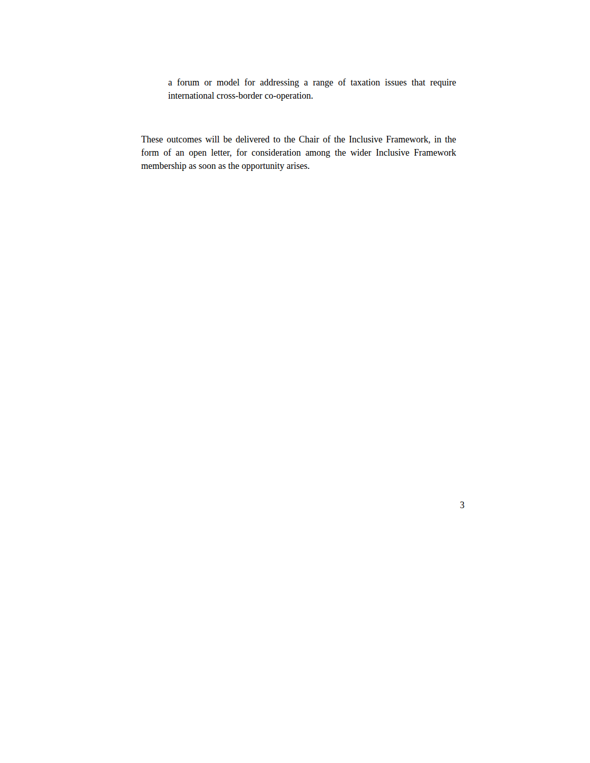a forum or model for addressing a range of taxation issues that require international cross-border co-operation.
These outcomes will be delivered to the Chair of the Inclusive Framework, in the form of an open letter, for consideration among the wider Inclusive Framework membership as soon as the opportunity arises.
3